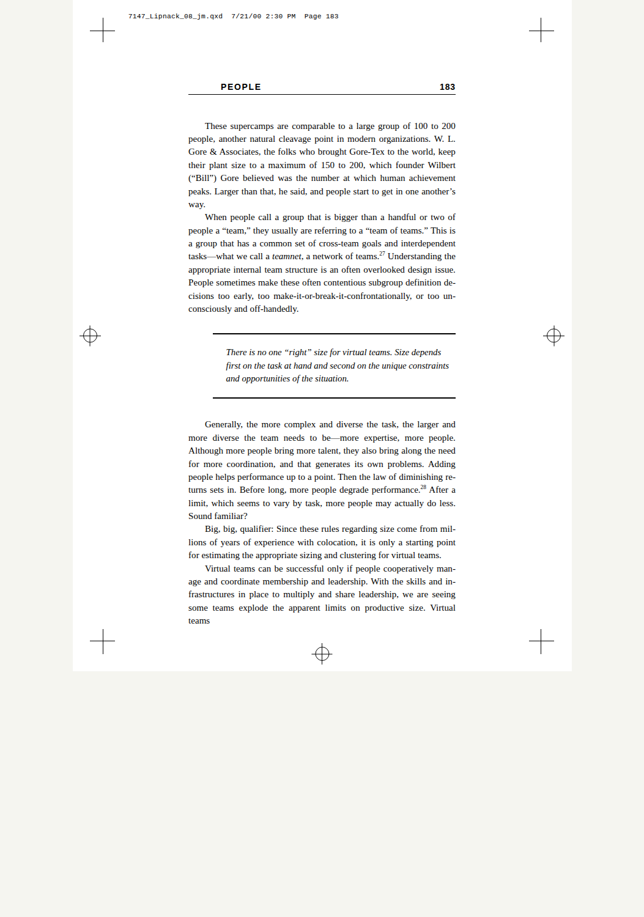7147_Lipnack_08_jm.qxd 7/21/00 2:30 PM Page 183
PEOPLE 183
These supercamps are comparable to a large group of 100 to 200 people, another natural cleavage point in modern organizations. W. L. Gore & Associates, the folks who brought Gore-Tex to the world, keep their plant size to a maximum of 150 to 200, which founder Wilbert (“Bill”) Gore believed was the number at which human achievement peaks. Larger than that, he said, and people start to get in one another’s way.
When people call a group that is bigger than a handful or two of people a “team,” they usually are referring to a “team of teams.” This is a group that has a common set of cross-team goals and interdependent tasks—what we call a teamnet, a network of teams.27 Understanding the appropriate internal team structure is an often overlooked design issue. People sometimes make these often contentious subgroup definition decisions too early, too make-it-or-break-it-confrontationally, or too unconsciously and off-handedly.
There is no one “right” size for virtual teams. Size depends first on the task at hand and second on the unique constraints and opportunities of the situation.
Generally, the more complex and diverse the task, the larger and more diverse the team needs to be—more expertise, more people. Although more people bring more talent, they also bring along the need for more coordination, and that generates its own problems. Adding people helps performance up to a point. Then the law of diminishing returns sets in. Before long, more people degrade performance.28 After a limit, which seems to vary by task, more people may actually do less. Sound familiar?
Big, big, qualifier: Since these rules regarding size come from millions of years of experience with colocation, it is only a starting point for estimating the appropriate sizing and clustering for virtual teams.
Virtual teams can be successful only if people cooperatively manage and coordinate membership and leadership. With the skills and infrastructures in place to multiply and share leadership, we are seeing some teams explode the apparent limits on productive size. Virtual teams